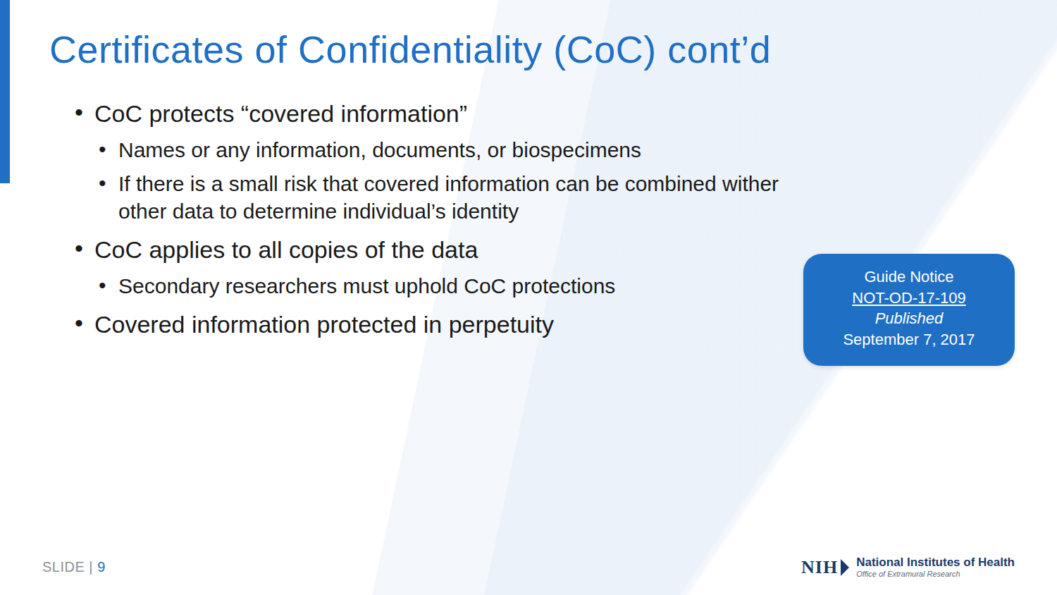Certificates of Confidentiality (CoC) cont’d
CoC protects “covered information”
Names or any information, documents, or biospecimens
If there is a small risk that covered information can be combined wither other data to determine individual’s identity
CoC applies to all copies of the data
Secondary researchers must uphold CoC protections
Covered information protected in perpetuity
Guide Notice
NOT-OD-17-109
Published
September 7, 2017
SLIDE | 9
NIH
National Institutes of Health
Office of Extramural Research